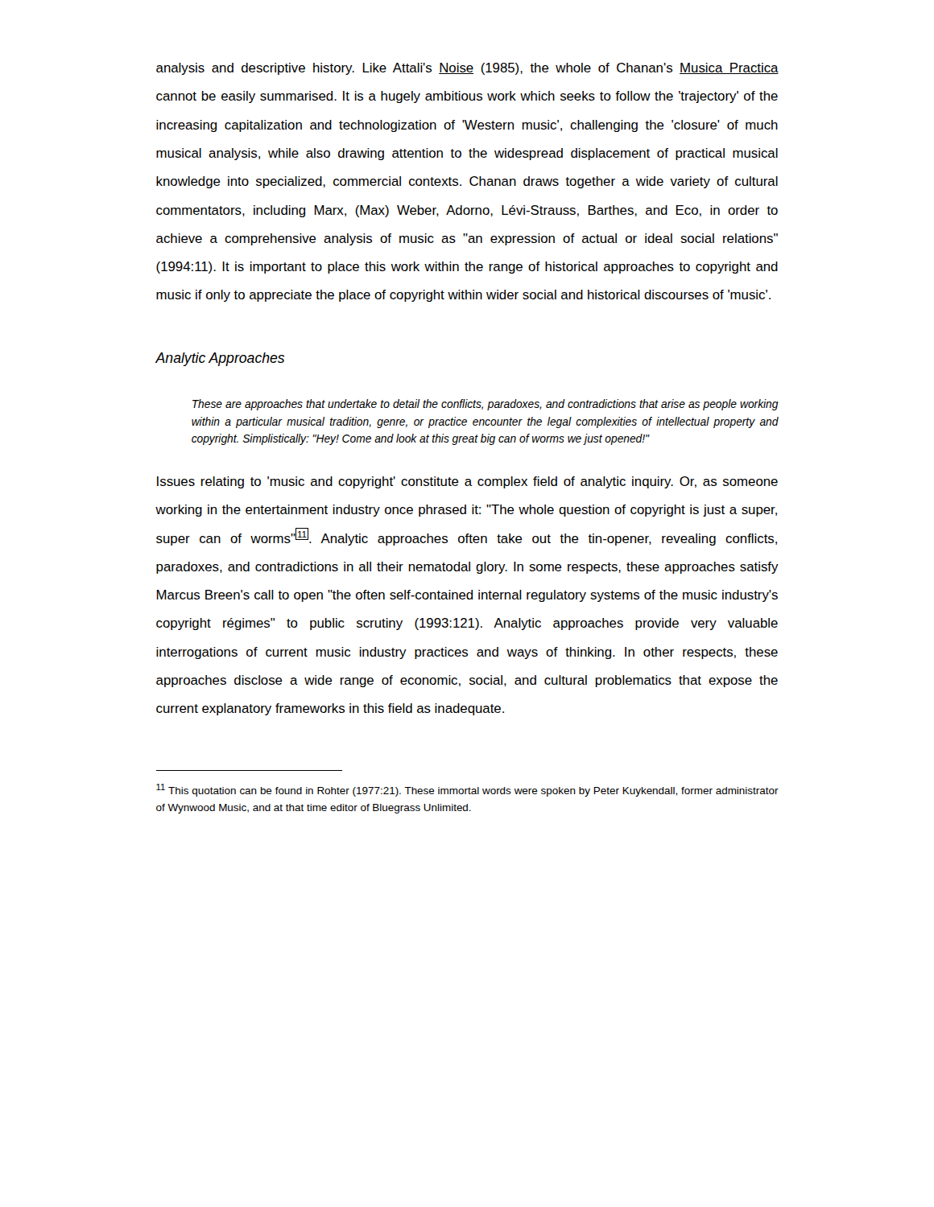analysis and descriptive history. Like Attali's Noise (1985), the whole of Chanan's Musica Practica cannot be easily summarised. It is a hugely ambitious work which seeks to follow the 'trajectory' of the increasing capitalization and technologization of 'Western music', challenging the 'closure' of much musical analysis, while also drawing attention to the widespread displacement of practical musical knowledge into specialized, commercial contexts. Chanan draws together a wide variety of cultural commentators, including Marx, (Max) Weber, Adorno, Lévi-Strauss, Barthes, and Eco, in order to achieve a comprehensive analysis of music as "an expression of actual or ideal social relations" (1994:11). It is important to place this work within the range of historical approaches to copyright and music if only to appreciate the place of copyright within wider social and historical discourses of 'music'.
Analytic Approaches
These are approaches that undertake to detail the conflicts, paradoxes, and contradictions that arise as people working within a particular musical tradition, genre, or practice encounter the legal complexities of intellectual property and copyright. Simplistically: "Hey! Come and look at this great big can of worms we just opened!"
Issues relating to 'music and copyright' constitute a complex field of analytic inquiry. Or, as someone working in the entertainment industry once phrased it: "The whole question of copyright is just a super, super can of worms"11. Analytic approaches often take out the tin-opener, revealing conflicts, paradoxes, and contradictions in all their nematodal glory. In some respects, these approaches satisfy Marcus Breen's call to open "the often self-contained internal regulatory systems of the music industry's copyright régimes" to public scrutiny (1993:121). Analytic approaches provide very valuable interrogations of current music industry practices and ways of thinking. In other respects, these approaches disclose a wide range of economic, social, and cultural problematics that expose the current explanatory frameworks in this field as inadequate.
11 This quotation can be found in Rohter (1977:21). These immortal words were spoken by Peter Kuykendall, former administrator of Wynwood Music, and at that time editor of Bluegrass Unlimited.